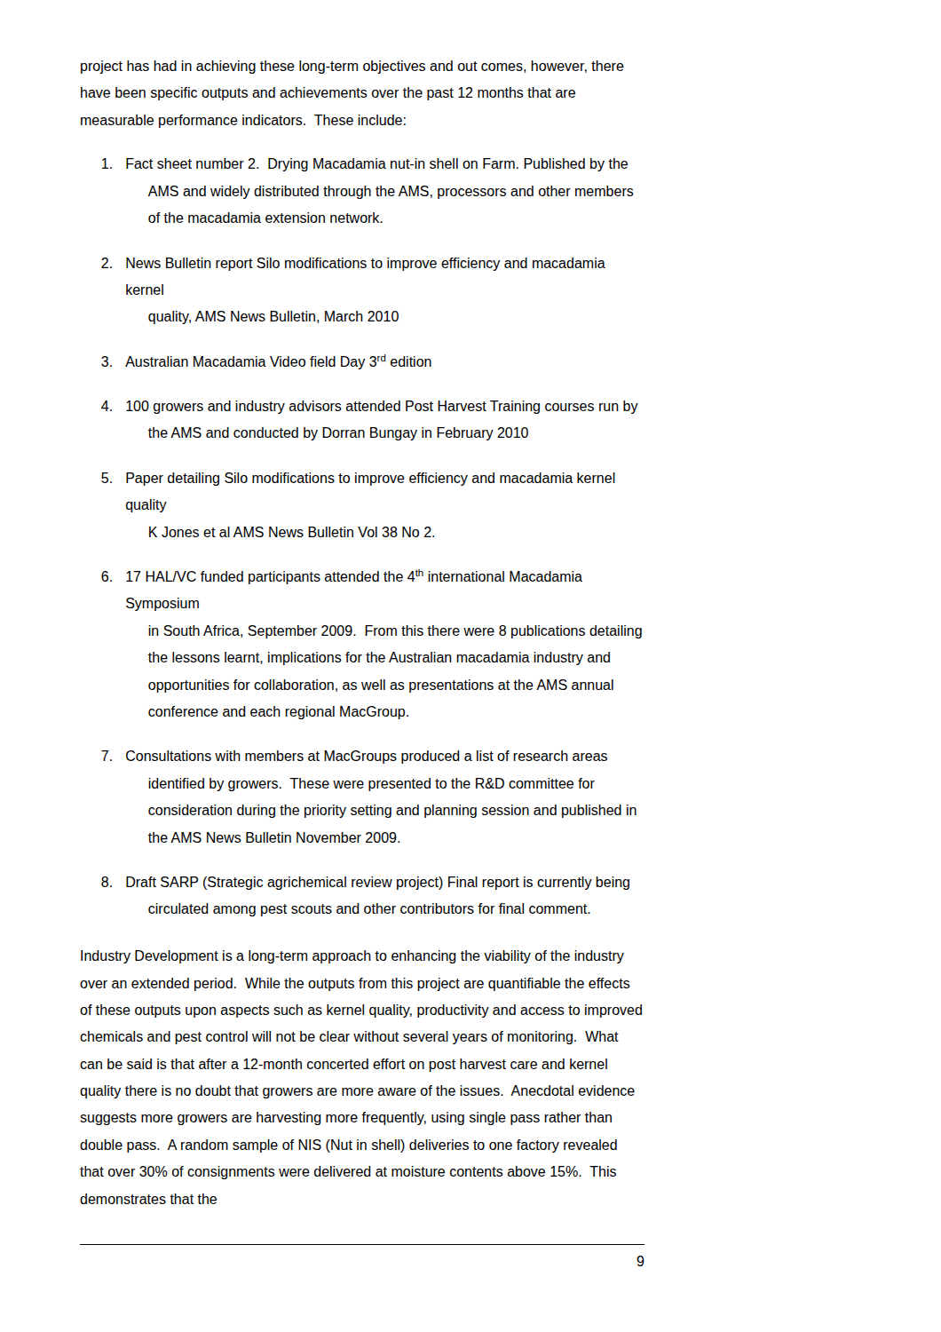project has had in achieving these long-term objectives and out comes, however, there have been specific outputs and achievements over the past 12 months that are measurable performance indicators. These include:
Fact sheet number 2. Drying Macadamia nut-in shell on Farm. Published by the AMS and widely distributed through the AMS, processors and other members of the macadamia extension network.
News Bulletin report Silo modifications to improve efficiency and macadamia kernel quality, AMS News Bulletin, March 2010
Australian Macadamia Video field Day 3rd edition
100 growers and industry advisors attended Post Harvest Training courses run by the AMS and conducted by Dorran Bungay in February 2010
Paper detailing Silo modifications to improve efficiency and macadamia kernel quality K Jones et al AMS News Bulletin Vol 38 No 2.
17 HAL/VC funded participants attended the 4th international Macadamia Symposium in South Africa, September 2009. From this there were 8 publications detailing the lessons learnt, implications for the Australian macadamia industry and opportunities for collaboration, as well as presentations at the AMS annual conference and each regional MacGroup.
Consultations with members at MacGroups produced a list of research areas identified by growers. These were presented to the R&D committee for consideration during the priority setting and planning session and published in the AMS News Bulletin November 2009.
Draft SARP (Strategic agrichemical review project) Final report is currently being circulated among pest scouts and other contributors for final comment.
Industry Development is a long-term approach to enhancing the viability of the industry over an extended period. While the outputs from this project are quantifiable the effects of these outputs upon aspects such as kernel quality, productivity and access to improved chemicals and pest control will not be clear without several years of monitoring. What can be said is that after a 12-month concerted effort on post harvest care and kernel quality there is no doubt that growers are more aware of the issues. Anecdotal evidence suggests more growers are harvesting more frequently, using single pass rather than double pass. A random sample of NIS (Nut in shell) deliveries to one factory revealed that over 30% of consignments were delivered at moisture contents above 15%. This demonstrates that the
9